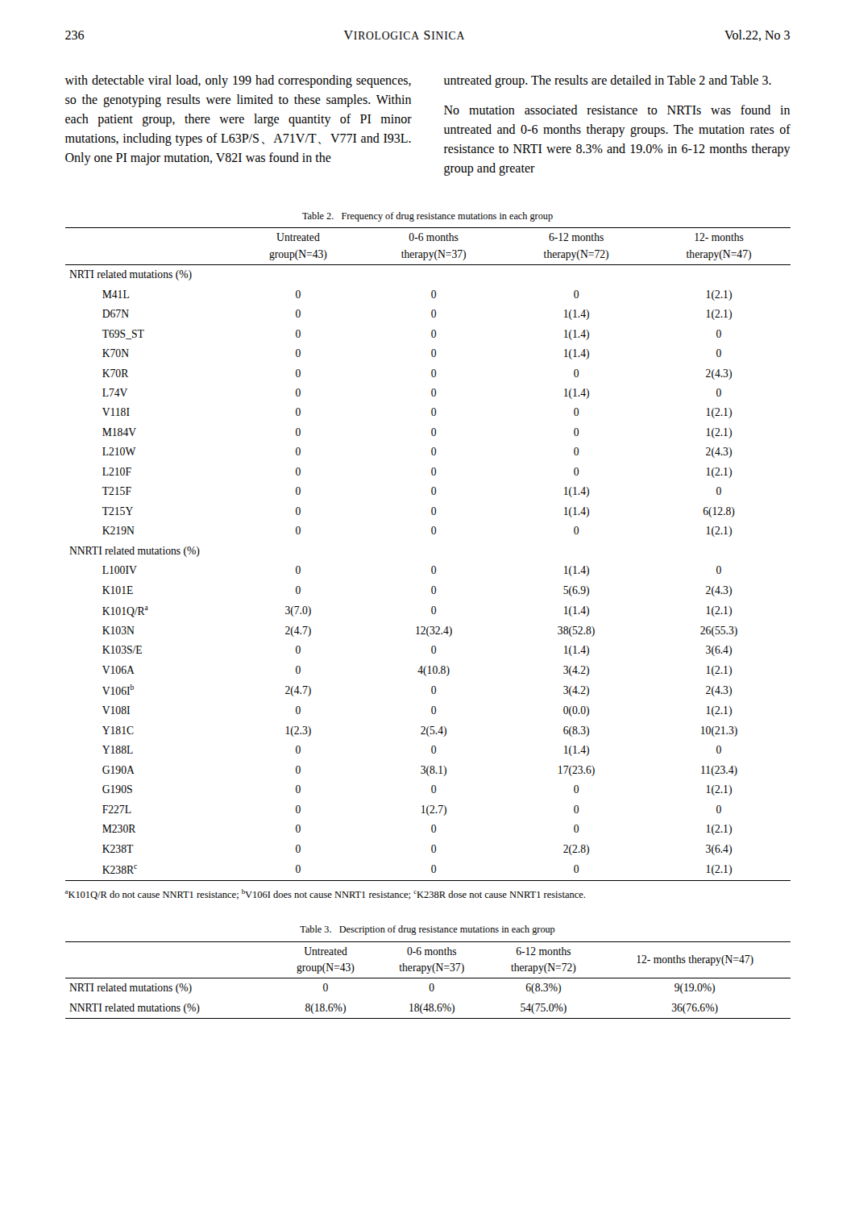236 VIROLOGICA SINICA Vol.22, No 3
with detectable viral load, only 199 had corresponding sequences, so the genotyping results were limited to these samples. Within each patient group, there were large quantity of PI minor mutations, including types of L63P/S、A71V/T、V77I and I93L. Only one PI major mutation, V82I was found in the
untreated group. The results are detailed in Table 2 and Table 3.
No mutation associated resistance to NRTIs was found in untreated and 0-6 months therapy groups. The mutation rates of resistance to NRTI were 8.3% and 19.0% in 6-12 months therapy group and greater
Table 2. Frequency of drug resistance mutations in each group
| | Untreated group(N=43) | 0-6 months therapy(N=37) | 6-12 months therapy(N=72) | 12- months therapy(N=47) |
| --- | --- | --- | --- | --- |
| NRTI related mutations (%) |
| M41L | 0 | 0 | 0 | 1(2.1) |
| D67N | 0 | 0 | 1(1.4) | 1(2.1) |
| T69S_ST | 0 | 0 | 1(1.4) | 0 |
| K70N | 0 | 0 | 1(1.4) | 0 |
| K70R | 0 | 0 | 0 | 2(4.3) |
| L74V | 0 | 0 | 1(1.4) | 0 |
| V118I | 0 | 0 | 0 | 1(2.1) |
| M184V | 0 | 0 | 0 | 1(2.1) |
| L210W | 0 | 0 | 0 | 2(4.3) |
| L210F | 0 | 0 | 0 | 1(2.1) |
| T215F | 0 | 0 | 1(1.4) | 0 |
| T215Y | 0 | 0 | 1(1.4) | 6(12.8) |
| K219N | 0 | 0 | 0 | 1(2.1) |
| NNRTI related mutations (%) |
| L100IV | 0 | 0 | 1(1.4) | 0 |
| K101E | 0 | 0 | 5(6.9) | 2(4.3) |
| K101Q/R a | 3(7.0) | 0 | 1(1.4) | 1(2.1) |
| K103N | 2(4.7) | 12(32.4) | 38(52.8) | 26(55.3) |
| K103S/E | 0 | 0 | 1(1.4) | 3(6.4) |
| V106A | 0 | 4(10.8) | 3(4.2) | 1(2.1) |
| V106I b | 2(4.7) | 0 | 3(4.2) | 2(4.3) |
| V108I | 0 | 0 | 0(0.0) | 1(2.1) |
| Y181C | 1(2.3) | 2(5.4) | 6(8.3) | 10(21.3) |
| Y188L | 0 | 0 | 1(1.4) | 0 |
| G190A | 0 | 3(8.1) | 17(23.6) | 11(23.4) |
| G190S | 0 | 0 | 0 | 1(2.1) |
| F227L | 0 | 1(2.7) | 0 | 0 |
| M230R | 0 | 0 | 0 | 1(2.1) |
| K238T | 0 | 0 | 2(2.8) | 3(6.4) |
| K238R c | 0 | 0 | 0 | 1(2.1) |
aK101Q/R do not cause NNRT1 resistance; bV106I does not cause NNRT1 resistance; cK238R dose not cause NNRT1 resistance.
Table 3. Description of drug resistance mutations in each group
| | Untreated group(N=43) | 0-6 months therapy(N=37) | 6-12 months therapy(N=72) | 12- months therapy(N=47) |
| --- | --- | --- | --- | --- |
| NRTI related mutations (%) | 0 | 0 | 6(8.3%) | 9(19.0%) |
| NNRTI related mutations (%) | 8(18.6%) | 18(48.6%) | 54(75.0%) | 36(76.6%) |